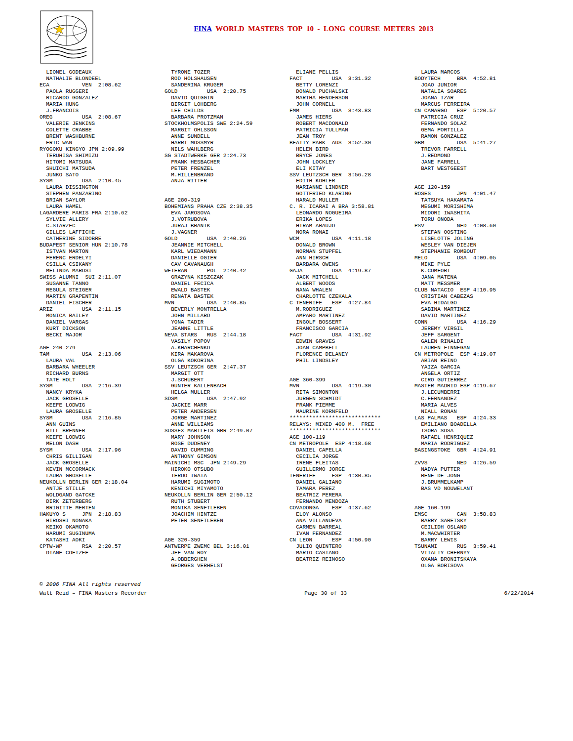FINA WORLD MASTERS TOP 10 - LONG COURSE METERS 2013
LIONEL GODEAUX NATHALIE BLONDEEL ECA VEN 2:08.62 PAOLA RUGGERI RICARDO GONZALEZ MARIA HUNG J.FRANCOIS OREG USA 2:08.67 VALERIE JENKINS COLETTE CRABBE BRENT WASHBURNE ERIC WAN RYOGOKU KINGYO JPN 2:09.99 TERUHISA SHIMIZU HITOMI MATSUDA SHUICHI MATSUDA JUNKO SATO SYSM USA 2:10.45 LAURA DISSINGTON STEPHEN PANZARINO BRIAN SAYLOR LAURA HAMEL LAGARDERE PARIS FRA 2:10.62 SYLVIE ALLERY C.STARZEC GILLES LAFFICHE CATHERINE SIDOBRE BUDAPEST SENIOR HUN 2:10.78 ISTVAN MARTON FERENC ERDELYI CSILLA CSIKANY MELINDA MAROSI SWISS ALUMNI SUI 2:11.07 SUSANNE TANNO REGULA STEIGER MARTIN GRAPENTIN DANIEL FISCHER ARIZ USA 2:11.15 MONICA BAILEY DANIEL VARGAS KURT DICKSON BECKI MAJOR AGE 240-279 TAM USA 2:13.06 LAURA VAL BARBARA WHEELER RICHARD BURNS TATE HOLT SYSM USA 2:16.39 NANCY KRYKA JACK GROSELLE KEEFE LODWIG LAURA GROSELLE SYSM USA 2:16.85 ANN GUINS BILL BRENNER KEEFE LODWIG MELON DASH SYSM USA 2:17.96 CHRIS GILLIGAN JACK GROSELLE KEVIN MCCORMACK LAURA GROSELLE NEUKOLLN BERLIN GER 2:18.04 ANTJE STILLE WOLDGAND GATCKE DIRK ZETERBERG BRIGITTE MERTEN HAKUYO S JPN 2:18.83 HIROSHI NONAKA KEIKO OKAMOTO HARUMI SUGINUMA KATASHI AOKI CPTW-WP RSA 2:20.57 DIANE COETZEE
TYRONE TOZER ROD HOLSHAUSEN SANDERINA KRUGER GOLD USA 2:20.75 DAVID QUIGGIN BIRGIT LOHBERG LEE CHILDS BARBARA PROTZMAN STOCKHOLMSPOLIS SWE 2:24.59 MARGIT OHLSSON ANNE SUNDELL HARRI MOSSMYR NILS WAHLBERG SG STADTWERKE GER 2:24.73 FRANK HESBACHER PETER FRENZEL M.HILLENBRAND ANJA RITTER AGE 280-319 BOHEMIANS PRAHA CZE 2:38.35 EVA JAROSOVA J.VOTRUBOVA JURAJ BRANIK J.VAGNER GOLD USA 2:40.26 JEANNIE MITCHELL KARL WIEDAMANN DANIELLE OGIER CAV CAVANAUGH WETERAN POL 2:40.42 GRAZYNA KISZCZAK DANIEL FECICA EWALD BASTEK RENATA BASTEK MVN USA 2:40.85 BEVERLY MONTRELLA JOHN MILLARD YONA TADIR JEANNE LITTLE NEVA STARS RUS 2:44.18 VASILY POPOV A.KHARCHENKO KIRA MAKAROVA OLGA KOKORINA SSV LEUTZSCH GER 2:47.37 MARGIT OTT J.SCHUBERT GUNTER KALLENBACH HELGA MULLER SDSM USA 2:47.92 JACKIE MARR PETER ANDERSEN JORGE MARTINEZ ANNE WILLIAMS SUSSEX MARTLETS GBR 2:49.07 MARY JOHNSON ROSE DUDENEY DAVID CUMMING ANTHONY GIMSON MAINICHI MSC JPN 2:49.29 HIROKO OTSUBO TERUO IWATA HARUMI SUGIMOTO KENICHI MIYAMOTO NEUKOLLN BERLIN GER 2:50.12 RUTH STUBERT MONIKA SENFTLEBEN JOACHIM HINTZE PETER SENFTLEBEN AGE 320-359 ANTWERPE ZWEMC BEL 3:16.01 JEF VAN ROY A.OBBERGHEN GEORGES VERHELST
ELIANE PELLIS FACT USA 3:31.32 BETTY LORENZI DONALD PUCHALSKI MARTHA HENDERSON JOHN CORNELL FMM USA 3:43.83 JAMES HIERS ROBERT MACDONALD PATRICIA TULLMAN JEAN TROY BEATTY PARK AUS 3:52.30 HELEN BIRD BRYCE JONES JOHN LOCKLEY ELI KITAY SSV LEUTZSCH GER 3:56.28 EDITH KOHLER MARIANNE LINDNER GOTTFRIED KLARING HARALD MULLER C. R. ICARAI A BRA 3:58.81 LEONARDO NOGUEIRA ERIKA LOPES HIRAM ARAUJO NORA RONAI WCM USA 4:11.18 DONALD BROWN NORMAN STUPFEL ANN HIRSCH BARBARA OWENS GAJA USA 4:19.87 JACK MITCHELL ALBERT WOODS NANA WHALEN CHARLOTTE CZEKALA C TENERIFE ESP 4:27.84 M.RODRIGUEZ AMPARO MARTINEZ INGOLF BOSSERT FRANCISCO GARCIA FACT USA 4:31.92 EDWIN GRAVES JOAN CAMPBELL FLORENCE DELANEY PHIL LINDSLEY AGE 360-399 MVN USA 4:19.30 RITA SIMONTON JURGEN SCHMIDT FRANK PIEMME MAURINE KORNFELD **************************** RELAYS: MIXED 400 M. FREE **************************** AGE 100-119 CN METROPOLE ESP 4:18.68 DANIEL CAPELLA CECILIA JORGE IRENE FLEITAS GUILLERMO JORGE TENERIFE ESP 4:30.85 DANIEL GALIANO TAMARA PEREZ BEATRIZ PERERA FERNANDO MENDOZA COVADONGA ESP 4:37.62 ELOY ALONSO ANA VILLANUEVA CARMEN BARREAL IVAN FERNANDEZ CN LEON ESP 4:50.90 JULIO QUINTERO MARIO CASTANO BEATRIZ REINOSO
LAURA MARCOS BODYTECH BRA 4:52.81 JOAO JUNIOR NATALIA SOARES JOANA IZAR MARCUS FERREIRA CN CAMARGO ESP 5:20.57 PATRICIA CRUZ FERNANDO SOLAZ GEMA PORTILLA RAMON GONZALEZ GBM USA 5:41.27 TREVOR FARRELL J.REDMOND JANE FARRELL BART WESTGEEST AGE 120-159 ROSES JPN 4:01.47 TATSUYA HAKAMATA MEGUMI MORISHIMA MIDORI IWASHITA TORU ONODA PSV NED 4:08.60 STEFAN OOSTING LISELOTTE JOLING WESLEY VAN DIEJEN STEPHANIE ROMBOUT MELO USA 4:09.05 MIKE PYLE K.COMFORT JANA MATENA MATT MESSMER CLUB NATACIO ESP 4:10.95 CRISTIAN CABEZAS EVA HIDALGO SABINA MARTINEZ DAVID MARTINEZ CONN USA 4:16.29 JEREMY VIRGIL JEFF SARGENT GALEN RINALDI LAUREN FINNEGAN CN METROPOLE ESP 4:19.07 ABIAN REINO YAIZA GARCIA ANGELA ORTIZ CIRO GUTIERREZ MASTER MADRID ESP 4:19.67 J.LECUMBERRI C.FERNANDEZ MARIA ALVES NIALL RONAN LAS PALMAS ESP 4:24.33 EMILIANO BOADELLA ISORA SOSA RAFAEL HENRIQUEZ MARIA RODRIGUEZ BASINGSTOKE GBR 4:24.91 ZVVS NED 4:26.59 NADYA PUTTER RENE DE JONG J.BRUMMELKAMP BAS VD NOUWELANT AGE 160-199 EMSC CAN 3:58.83 BARRY SARETSKY CEILIDH OSLAND M.MACWHIRTER BARRY LEWIS TSUNAMI RUS 3:59.41 VITALIY CHERNYY OXANA BRONITSKAYA OLGA BORISOVA
© 2006 FINA All rights reserved
Walt Reid – FINA Masters Recorder Page 30 of 33 6/22/2014